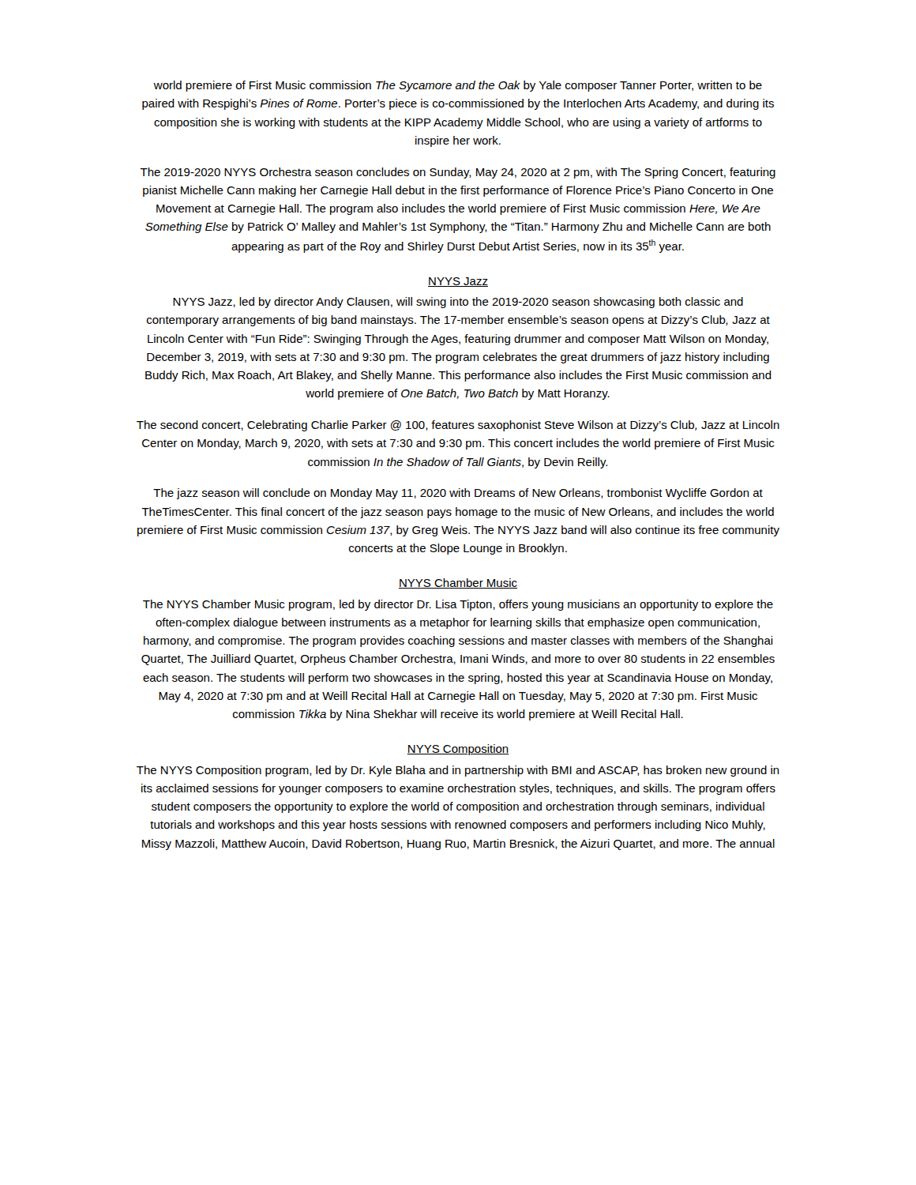world premiere of First Music commission The Sycamore and the Oak by Yale composer Tanner Porter, written to be paired with Respighi’s Pines of Rome. Porter’s piece is co-commissioned by the Interlochen Arts Academy, and during its composition she is working with students at the KIPP Academy Middle School, who are using a variety of artforms to inspire her work.
The 2019-2020 NYYS Orchestra season concludes on Sunday, May 24, 2020 at 2 pm, with The Spring Concert, featuring pianist Michelle Cann making her Carnegie Hall debut in the first performance of Florence Price’s Piano Concerto in One Movement at Carnegie Hall. The program also includes the world premiere of First Music commission Here, We Are Something Else by Patrick O’ Malley and Mahler’s 1st Symphony, the “Titan.” Harmony Zhu and Michelle Cann are both appearing as part of the Roy and Shirley Durst Debut Artist Series, now in its 35th year.
NYYS Jazz
NYYS Jazz, led by director Andy Clausen, will swing into the 2019-2020 season showcasing both classic and contemporary arrangements of big band mainstays. The 17-member ensemble’s season opens at Dizzy’s Club, Jazz at Lincoln Center with “Fun Ride”: Swinging Through the Ages, featuring drummer and composer Matt Wilson on Monday, December 3, 2019, with sets at 7:30 and 9:30 pm. The program celebrates the great drummers of jazz history including Buddy Rich, Max Roach, Art Blakey, and Shelly Manne. This performance also includes the First Music commission and world premiere of One Batch, Two Batch by Matt Horanzy.
The second concert, Celebrating Charlie Parker @ 100, features saxophonist Steve Wilson at Dizzy’s Club, Jazz at Lincoln Center on Monday, March 9, 2020, with sets at 7:30 and 9:30 pm. This concert includes the world premiere of First Music commission In the Shadow of Tall Giants, by Devin Reilly.
The jazz season will conclude on Monday May 11, 2020 with Dreams of New Orleans, trombonist Wycliffe Gordon at TheTimesCenter. This final concert of the jazz season pays homage to the music of New Orleans, and includes the world premiere of First Music commission Cesium 137, by Greg Weis. The NYYS Jazz band will also continue its free community concerts at the Slope Lounge in Brooklyn.
NYYS Chamber Music
The NYYS Chamber Music program, led by director Dr. Lisa Tipton, offers young musicians an opportunity to explore the often-complex dialogue between instruments as a metaphor for learning skills that emphasize open communication, harmony, and compromise. The program provides coaching sessions and master classes with members of the Shanghai Quartet, The Juilliard Quartet, Orpheus Chamber Orchestra, Imani Winds, and more to over 80 students in 22 ensembles each season. The students will perform two showcases in the spring, hosted this year at Scandinavia House on Monday, May 4, 2020 at 7:30 pm and at Weill Recital Hall at Carnegie Hall on Tuesday, May 5, 2020 at 7:30 pm. First Music commission Tikka by Nina Shekhar will receive its world premiere at Weill Recital Hall.
NYYS Composition
The NYYS Composition program, led by Dr. Kyle Blaha and in partnership with BMI and ASCAP, has broken new ground in its acclaimed sessions for younger composers to examine orchestration styles, techniques, and skills. The program offers student composers the opportunity to explore the world of composition and orchestration through seminars, individual tutorials and workshops and this year hosts sessions with renowned composers and performers including Nico Muhly, Missy Mazzoli, Matthew Aucoin, David Robertson, Huang Ruo, Martin Bresnick, the Aizuri Quartet, and more. The annual